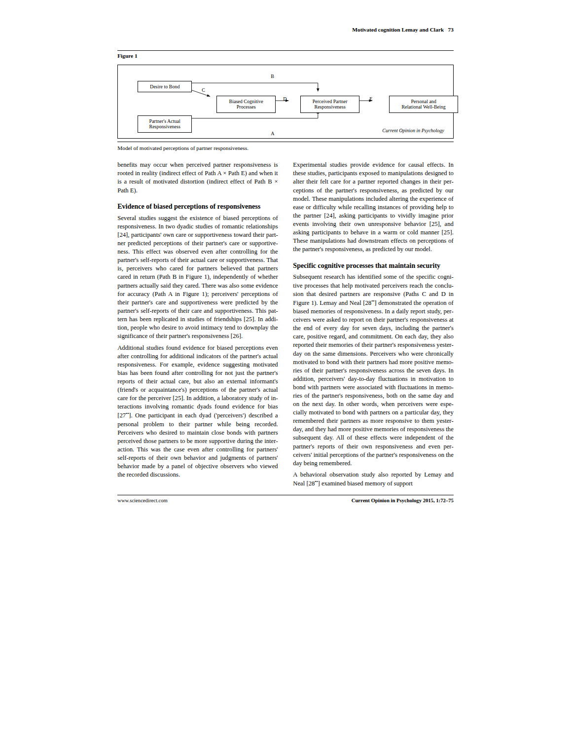Motivated cognition Lemay and Clark 73
Figure 1
Desire to Bond
Partner's Actual
Responsiveness
Biased Cognitive
Processes
Perceived Partner
Responsiveness
Personal and
Relational Well-Being
B
C
D
E
A
Current Opinion in Psychology
Model of motivated perceptions of partner responsiveness.
benefits may occur when perceived partner responsiveness is rooted in reality (indirect effect of Path A × Path E) and when it is a result of motivated distortion (indirect effect of Path B × Path E).
Evidence of biased perceptions of responsiveness
Several studies suggest the existence of biased perceptions of responsiveness. In two dyadic studies of romantic relationships [24], participants' own care or supportiveness toward their partner predicted perceptions of their partner's care or supportiveness. This effect was observed even after controlling for the partner's self-reports of their actual care or supportiveness. That is, perceivers who cared for partners believed that partners cared in return (Path B in Figure 1), independently of whether partners actually said they cared. There was also some evidence for accuracy (Path A in Figure 1); perceivers' perceptions of their partner's care and supportiveness were predicted by the partner's self-reports of their care and supportiveness. This pattern has been replicated in studies of friendships [25]. In addition, people who desire to avoid intimacy tend to downplay the significance of their partner's responsiveness [26].
Additional studies found evidence for biased perceptions even after controlling for additional indicators of the partner's actual responsiveness. For example, evidence suggesting motivated bias has been found after controlling for not just the partner's reports of their actual care, but also an external informant's (friend's or acquaintance's) perceptions of the partner's actual care for the perceiver [25]. In addition, a laboratory study of interactions involving romantic dyads found evidence for bias [27••]. One participant in each dyad ('perceivers') described a personal problem to their partner while being recorded. Perceivers who desired to maintain close bonds with partners perceived those partners to be more supportive during the interaction. This was the case even after controlling for partners' self-reports of their own behavior and judgments of partners' behavior made by a panel of objective observers who viewed the recorded discussions.
Experimental studies provide evidence for causal effects. In these studies, participants exposed to manipulations designed to alter their felt care for a partner reported changes in their perceptions of the partner's responsiveness, as predicted by our model. These manipulations included altering the experience of ease or difficulty while recalling instances of providing help to the partner [24], asking participants to vividly imagine prior events involving their own unresponsive behavior [25], and asking participants to behave in a warm or cold manner [25]. These manipulations had downstream effects on perceptions of the partner's responsiveness, as predicted by our model.
Specific cognitive processes that maintain security
Subsequent research has identified some of the specific cognitive processes that help motivated perceivers reach the conclusion that desired partners are responsive (Paths C and D in Figure 1). Lemay and Neal [28••] demonstrated the operation of biased memories of responsiveness. In a daily report study, perceivers were asked to report on their partner's responsiveness at the end of every day for seven days, including the partner's care, positive regard, and commitment. On each day, they also reported their memories of their partner's responsiveness yesterday on the same dimensions. Perceivers who were chronically motivated to bond with their partners had more positive memories of their partner's responsiveness across the seven days. In addition, perceivers' day-to-day fluctuations in motivation to bond with partners were associated with fluctuations in memories of the partner's responsiveness, both on the same day and on the next day. In other words, when perceivers were especially motivated to bond with partners on a particular day, they remembered their partners as more responsive to them yesterday, and they had more positive memories of responsiveness the subsequent day. All of these effects were independent of the partner's reports of their own responsiveness and even perceivers' initial perceptions of the partner's responsiveness on the day being remembered.
A behavioral observation study also reported by Lemay and Neal [28••] examined biased memory of support
www.sciencedirect.com Current Opinion in Psychology 2015, 1:72–75